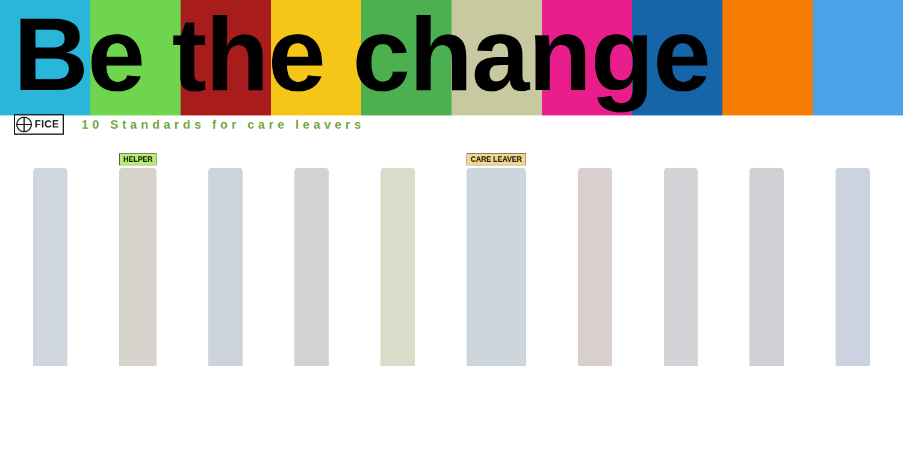Be the change
FICE
10 Standards for care leavers
HELPER
CARE LEAVER